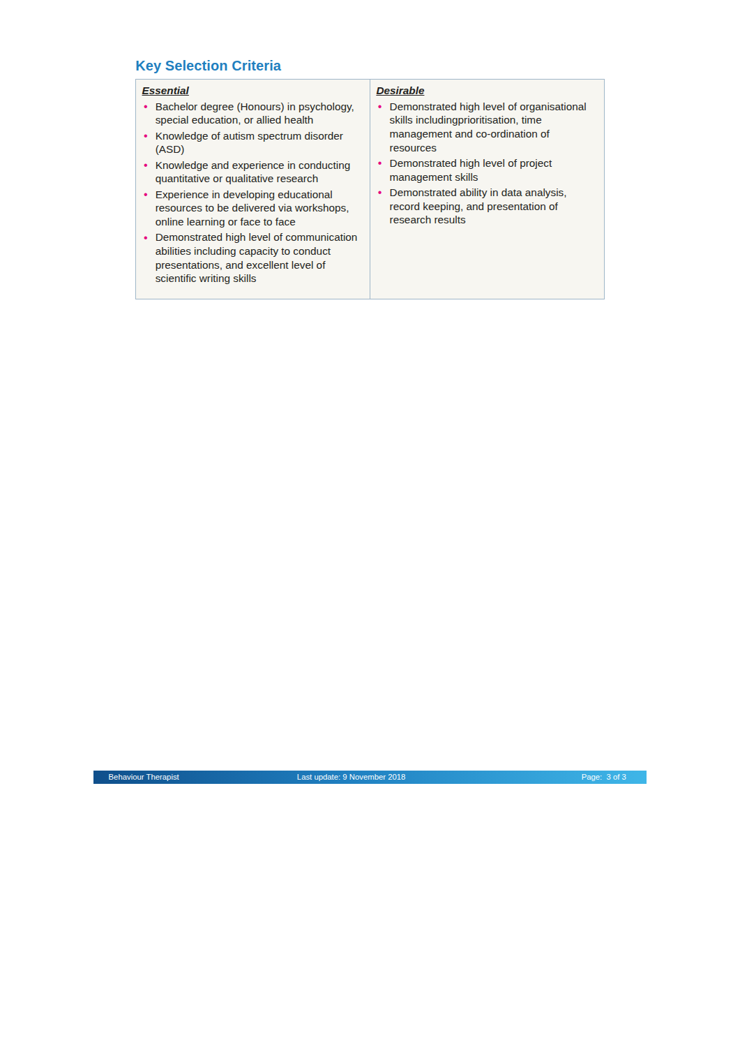Key Selection Criteria
| Essential Bachelor degree (Honours) in psychology, special education, or allied health Knowledge of autism spectrum disorder (ASD) Knowledge and experience in conducting quantitative or qualitative research Experience in developing educational resources to be delivered via workshops, online learning or face to face Demonstrated high level of communication abilities including capacity to conduct presentations, and excellent level of scientific writing skills | Desirable Demonstrated high level of organisational skills includingprioritisation, time management and co-ordination of resources Demonstrated high level of project management skills Demonstrated ability in data analysis, record keeping, and presentation of research results |
Behaviour Therapist
Last update: 9 November 2018
Page: 3 of 3